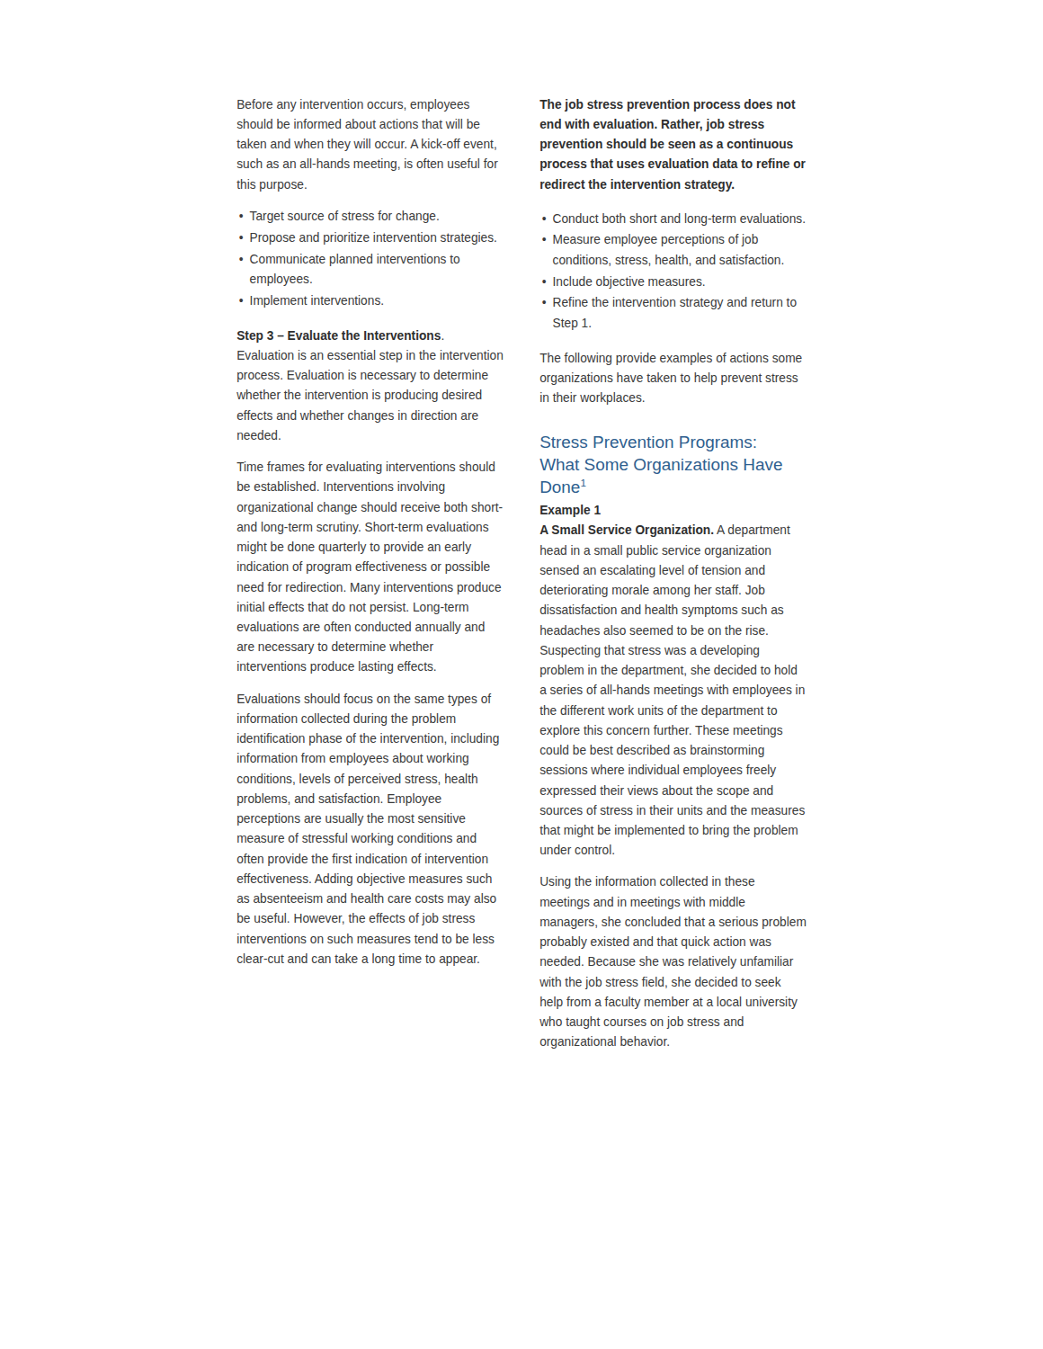Before any intervention occurs, employees should be informed about actions that will be taken and when they will occur. A kick-off event, such as an all-hands meeting, is often useful for this purpose.
Target source of stress for change.
Propose and prioritize intervention strategies.
Communicate planned interventions to employees.
Implement interventions.
Step 3 – Evaluate the Interventions. Evaluation is an essential step in the intervention process. Evaluation is necessary to determine whether the intervention is producing desired effects and whether changes in direction are needed.
Time frames for evaluating interventions should be established. Interventions involving organizational change should receive both short- and long-term scrutiny. Short-term evaluations might be done quarterly to provide an early indication of program effectiveness or possible need for redirection. Many interventions produce initial effects that do not persist. Long-term evaluations are often conducted annually and are necessary to determine whether interventions produce lasting effects.
Evaluations should focus on the same types of information collected during the problem identification phase of the intervention, including information from employees about working conditions, levels of perceived stress, health problems, and satisfaction. Employee perceptions are usually the most sensitive measure of stressful working conditions and often provide the first indication of intervention effectiveness. Adding objective measures such as absenteeism and health care costs may also be useful. However, the effects of job stress interventions on such measures tend to be less clear-cut and can take a long time to appear.
The job stress prevention process does not end with evaluation. Rather, job stress prevention should be seen as a continuous process that uses evaluation data to refine or redirect the intervention strategy.
Conduct both short and long-term evaluations.
Measure employee perceptions of job conditions, stress, health, and satisfaction.
Include objective measures.
Refine the intervention strategy and return to Step 1.
The following provide examples of actions some organizations have taken to help prevent stress in their workplaces.
Stress Prevention Programs:
What Some Organizations Have Done1
Example 1
A Small Service Organization. A department head in a small public service organization sensed an escalating level of tension and deteriorating morale among her staff. Job dissatisfaction and health symptoms such as headaches also seemed to be on the rise. Suspecting that stress was a developing problem in the department, she decided to hold a series of all-hands meetings with employees in the different work units of the department to explore this concern further. These meetings could be best described as brainstorming sessions where individual employees freely expressed their views about the scope and sources of stress in their units and the measures that might be implemented to bring the problem under control.
Using the information collected in these meetings and in meetings with middle managers, she concluded that a serious problem probably existed and that quick action was needed. Because she was relatively unfamiliar with the job stress field, she decided to seek help from a faculty member at a local university who taught courses on job stress and organizational behavior.